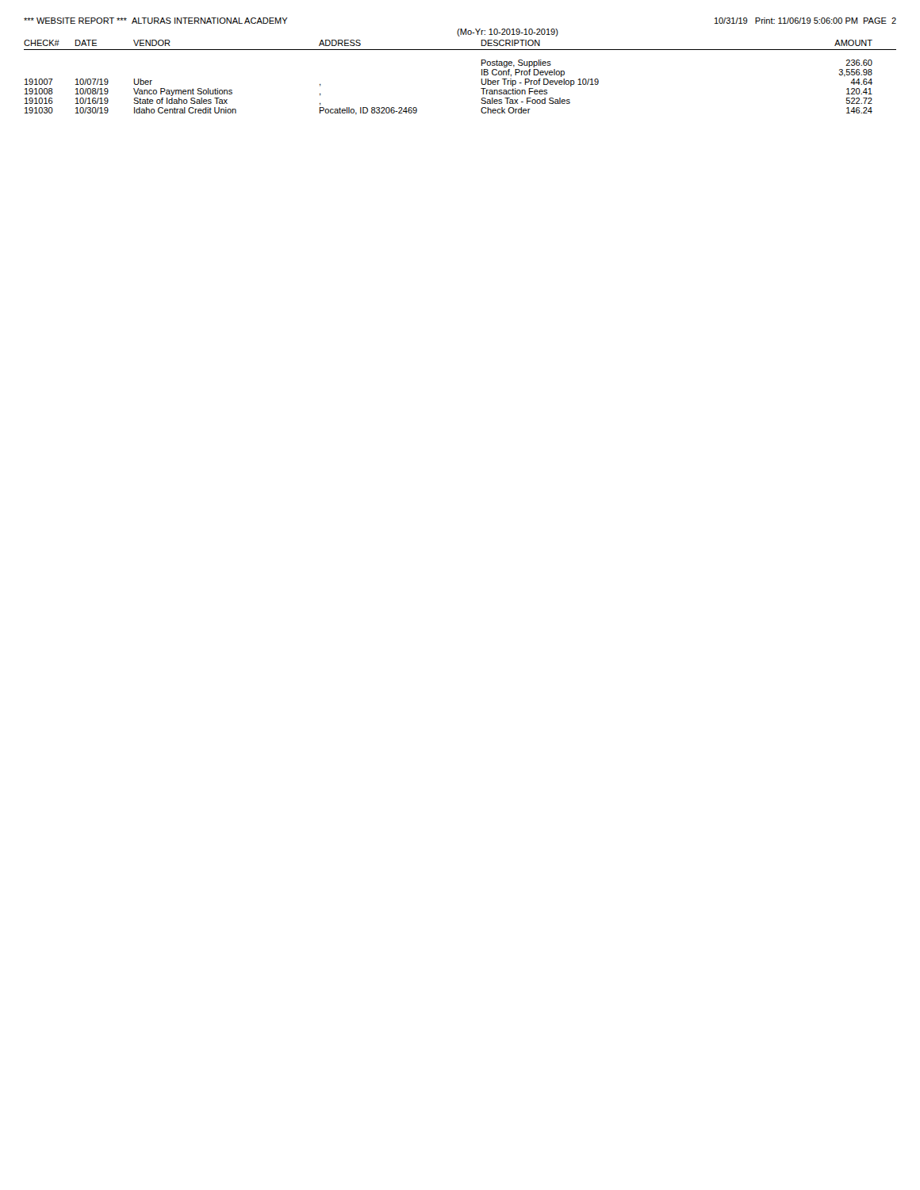*** WEBSITE REPORT *** ALTURAS INTERNATIONAL ACADEMY
10/31/19 Print: 11/06/19 5:06:00 PM PAGE 2
(Mo-Yr: 10-2019-10-2019)
| CHECK# | DATE | VENDOR | ADDRESS | DESCRIPTION | AMOUNT |
| --- | --- | --- | --- | --- | --- |
| | | | | Postage, Supplies | 236.60 |
| | | | | IB Conf, Prof Develop | 3,556.98 |
| 191007 | 10/07/19 | Uber | , | Uber Trip - Prof Develop 10/19 | 44.64 |
| 191008 | 10/08/19 | Vanco Payment Solutions | , | Transaction Fees | 120.41 |
| 191016 | 10/16/19 | State of Idaho Sales Tax | , | Sales Tax - Food Sales | 522.72 |
| 191030 | 10/30/19 | Idaho Central Credit Union | Pocatello, ID 83206-2469 | Check Order | 146.24 |